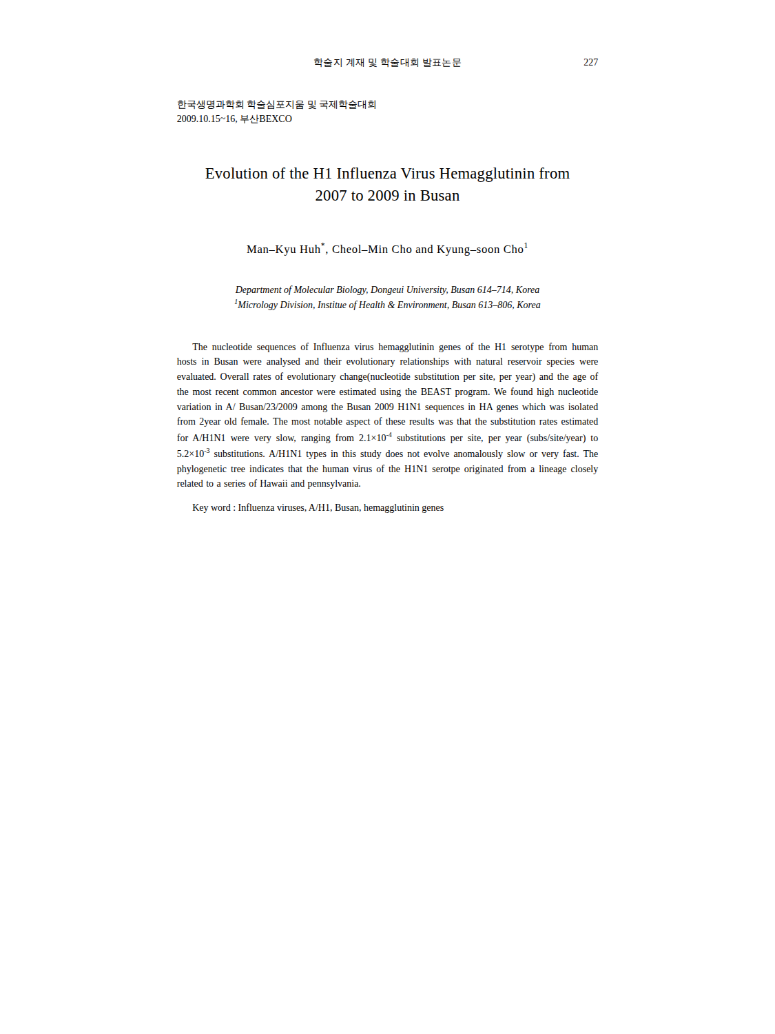학술지 계재 및 학술대회 발표논문 227
한국생명과학회 학술심포지움 및 국제학술대회
2009.10.15~16, 부산BEXCO
Evolution of the H1 Influenza Virus Hemagglutinin from
2007 to 2009 in Busan
Man–Kyu Huh*, Cheol–Min Cho and Kyung–soon Cho1
Department of Molecular Biology, Dongeui University, Busan 614–714, Korea
1Micrology Division, Institue of Health & Environment, Busan 613–806, Korea
The nucleotide sequences of Influenza virus hemagglutinin genes of the H1 serotype from human hosts in Busan were analysed and their evolutionary relationships with natural reservoir species were evaluated. Overall rates of evolutionary change(nucleotide substitution per site, per year) and the age of the most recent common ancestor were estimated using the BEAST program. We found high nucleotide variation in A/ Busan/23/2009 among the Busan 2009 H1N1 sequences in HA genes which was isolated from 2year old female. The most notable aspect of these results was that the substitution rates estimated for A/H1N1 were very slow, ranging from 2.1×10-4 substitutions per site, per year (subs/site/year) to 5.2×10-3 substitutions. A/H1N1 types in this study does not evolve anomalously slow or very fast. The phylogenetic tree indicates that the human virus of the H1N1 serotpe originated from a lineage closely related to a series of Hawaii and pennsylvania.
Key word : Influenza viruses, A/H1, Busan, hemagglutinin genes